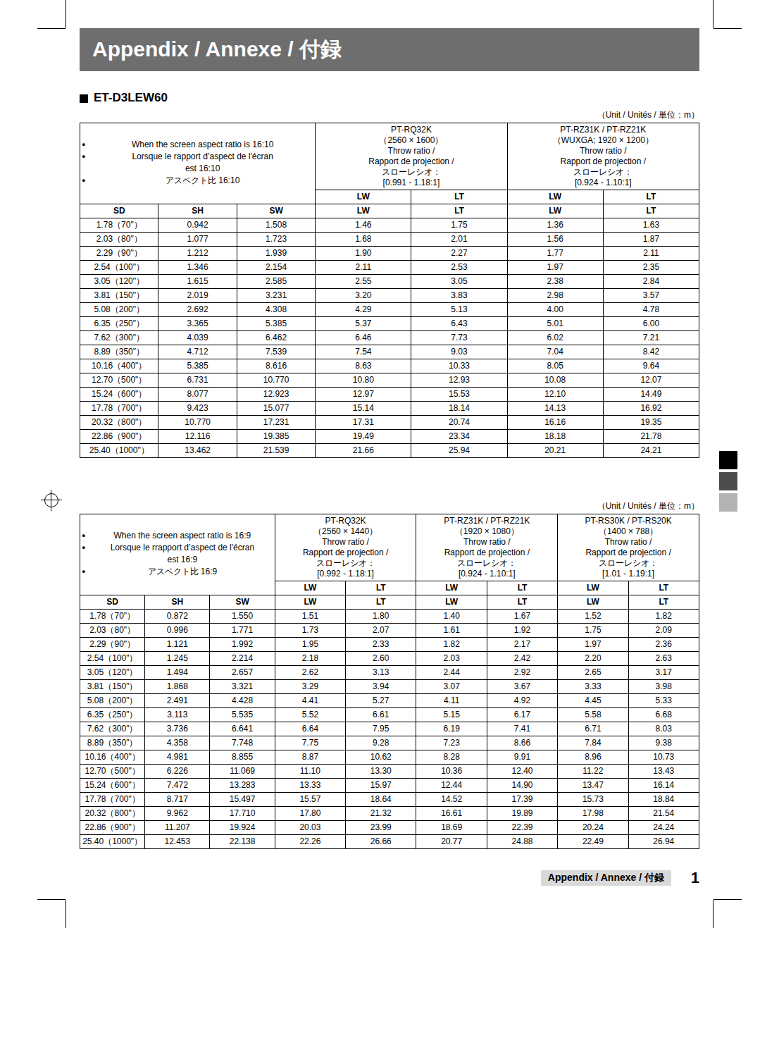Appendix / Annexe / 付録
ET-D3LEW60
（Unit / Unités / 単位：m）
| When the screen aspect ratio is 16:10 Lorsque le rapport dʼaspect de l'écran est 16:10 アスペクト比 16:10 | PT-RQ32K （2560 × 1600） Throw ratio / Rapport de projection / スローレシオ： [0.991 - 1.18:1] | PT-RZ31K / PT-RZ21K （WUXGA; 1920 × 1200） Throw ratio / Rapport de projection / スローレシオ： [0.924 - 1.10:1] |
| LW | LT | LW | LT |
| SD | SH | SW | LW | LT | LW | LT |
| 1.78（70"） | 0.942 | 1.508 | 1.46 | 1.75 | 1.36 | 1.63 |
| 2.03（80"） | 1.077 | 1.723 | 1.68 | 2.01 | 1.56 | 1.87 |
| 2.29（90"） | 1.212 | 1.939 | 1.90 | 2.27 | 1.77 | 2.11 |
| 2.54（100"） | 1.346 | 2.154 | 2.11 | 2.53 | 1.97 | 2.35 |
| 3.05（120"） | 1.615 | 2.585 | 2.55 | 3.05 | 2.38 | 2.84 |
| 3.81（150"） | 2.019 | 3.231 | 3.20 | 3.83 | 2.98 | 3.57 |
| 5.08（200"） | 2.692 | 4.308 | 4.29 | 5.13 | 4.00 | 4.78 |
| 6.35（250"） | 3.365 | 5.385 | 5.37 | 6.43 | 5.01 | 6.00 |
| 7.62（300"） | 4.039 | 6.462 | 6.46 | 7.73 | 6.02 | 7.21 |
| 8.89（350"） | 4.712 | 7.539 | 7.54 | 9.03 | 7.04 | 8.42 |
| 10.16（400"） | 5.385 | 8.616 | 8.63 | 10.33 | 8.05 | 9.64 |
| 12.70（500"） | 6.731 | 10.770 | 10.80 | 12.93 | 10.08 | 12.07 |
| 15.24（600"） | 8.077 | 12.923 | 12.97 | 15.53 | 12.10 | 14.49 |
| 17.78（700"） | 9.423 | 15.077 | 15.14 | 18.14 | 14.13 | 16.92 |
| 20.32（800"） | 10.770 | 17.231 | 17.31 | 20.74 | 16.16 | 19.35 |
| 22.86（900"） | 12.116 | 19.385 | 19.49 | 23.34 | 18.18 | 21.78 |
| 25.40（1000"） | 13.462 | 21.539 | 21.66 | 25.94 | 20.21 | 24.21 |
（Unit / Unités / 単位：m）
| When the screen aspect ratio is 16:9 Lorsque le rrapport dʼaspect de l'écran est 16:9 アスペクト比 16:9 | PT-RQ32K （2560 × 1440） Throw ratio / Rapport de projection / スローレシオ： [0.992 - 1.18:1] | PT-RZ31K / PT-RZ21K （1920 × 1080） Throw ratio / Rapport de projection / スローレシオ： [0.924 - 1.10:1] | PT-RS30K / PT-RS20K （1400 × 788） Throw ratio / Rapport de projection / スローレシオ： [1.01 - 1.19:1] |
| LW | LT | LW | LT | LW | LT |
| SD | SH | SW | LW | LT | LW | LT | LW | LT |
| 1.78（70"） | 0.872 | 1.550 | 1.51 | 1.80 | 1.40 | 1.67 | 1.52 | 1.82 |
| 2.03（80"） | 0.996 | 1.771 | 1.73 | 2.07 | 1.61 | 1.92 | 1.75 | 2.09 |
| 2.29（90"） | 1.121 | 1.992 | 1.95 | 2.33 | 1.82 | 2.17 | 1.97 | 2.36 |
| 2.54（100"） | 1.245 | 2.214 | 2.18 | 2.60 | 2.03 | 2.42 | 2.20 | 2.63 |
| 3.05（120"） | 1.494 | 2.657 | 2.62 | 3.13 | 2.44 | 2.92 | 2.65 | 3.17 |
| 3.81（150"） | 1.868 | 3.321 | 3.29 | 3.94 | 3.07 | 3.67 | 3.33 | 3.98 |
| 5.08（200"） | 2.491 | 4.428 | 4.41 | 5.27 | 4.11 | 4.92 | 4.45 | 5.33 |
| 6.35（250"） | 3.113 | 5.535 | 5.52 | 6.61 | 5.15 | 6.17 | 5.58 | 6.68 |
| 7.62（300"） | 3.736 | 6.641 | 6.64 | 7.95 | 6.19 | 7.41 | 6.71 | 8.03 |
| 8.89（350"） | 4.358 | 7.748 | 7.75 | 9.28 | 7.23 | 8.66 | 7.84 | 9.38 |
| 10.16（400"） | 4.981 | 8.855 | 8.87 | 10.62 | 8.28 | 9.91 | 8.96 | 10.73 |
| 12.70（500"） | 6.226 | 11.069 | 11.10 | 13.30 | 10.36 | 12.40 | 11.22 | 13.43 |
| 15.24（600"） | 7.472 | 13.283 | 13.33 | 15.97 | 12.44 | 14.90 | 13.47 | 16.14 |
| 17.78（700"） | 8.717 | 15.497 | 15.57 | 18.64 | 14.52 | 17.39 | 15.73 | 18.84 |
| 20.32（800"） | 9.962 | 17.710 | 17.80 | 21.32 | 16.61 | 19.89 | 17.98 | 21.54 |
| 22.86（900"） | 11.207 | 19.924 | 20.03 | 23.99 | 18.69 | 22.39 | 20.24 | 24.24 |
| 25.40（1000"） | 12.453 | 22.138 | 22.26 | 26.66 | 20.77 | 24.88 | 22.49 | 26.94 |
Appendix / Annexe / 付録 1